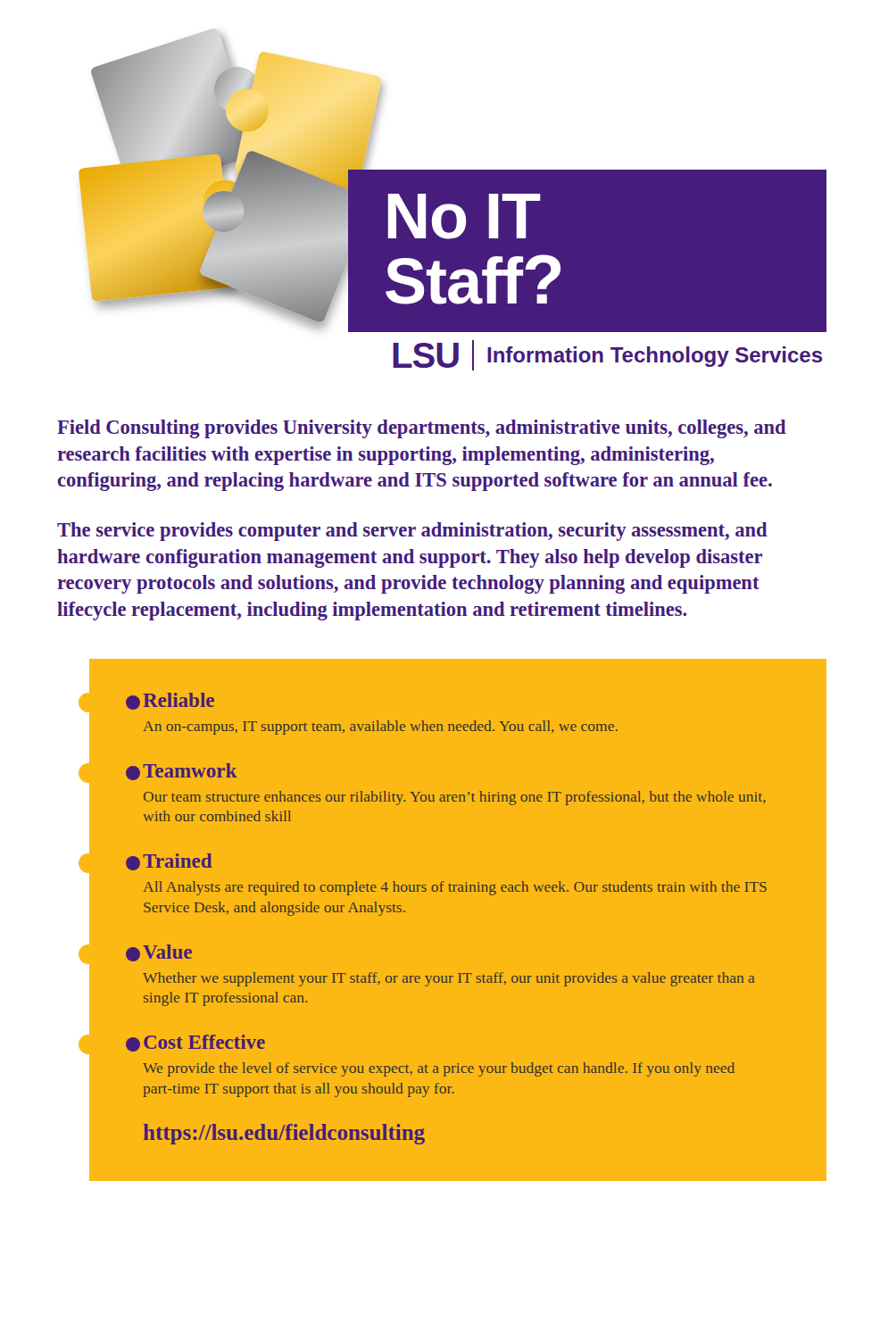No IT
Staff?
LSU Information Technology Services
Field Consulting provides University departments, administrative units, colleges, and research facilities with expertise in supporting, implementing, administering, configuring, and replacing hardware and ITS supported software for an annual fee.
The service provides computer and server administration, security assessment, and hardware configuration management and support. They also help develop disaster recovery protocols and solutions, and provide technology planning and equipment lifecycle replacement, including implementation and retirement timelines.
Reliable
An on-campus, IT support team, available when needed. You call, we come.
Teamwork
Our team structure enhances our rilability. You aren’t hiring one IT professional, but the whole unit, with our combined skill
Trained
All Analysts are required to complete 4 hours of training each week. Our students train with the ITS Service Desk, and alongside our Analysts.
Value
Whether we supplement your IT staff, or are your IT staff, our unit provides a value greater than a single IT professional can.
Cost Effective
We provide the level of service you expect, at a price your budget can handle. If you only need part-time IT support that is all you should pay for.
https://lsu.edu/fieldconsulting